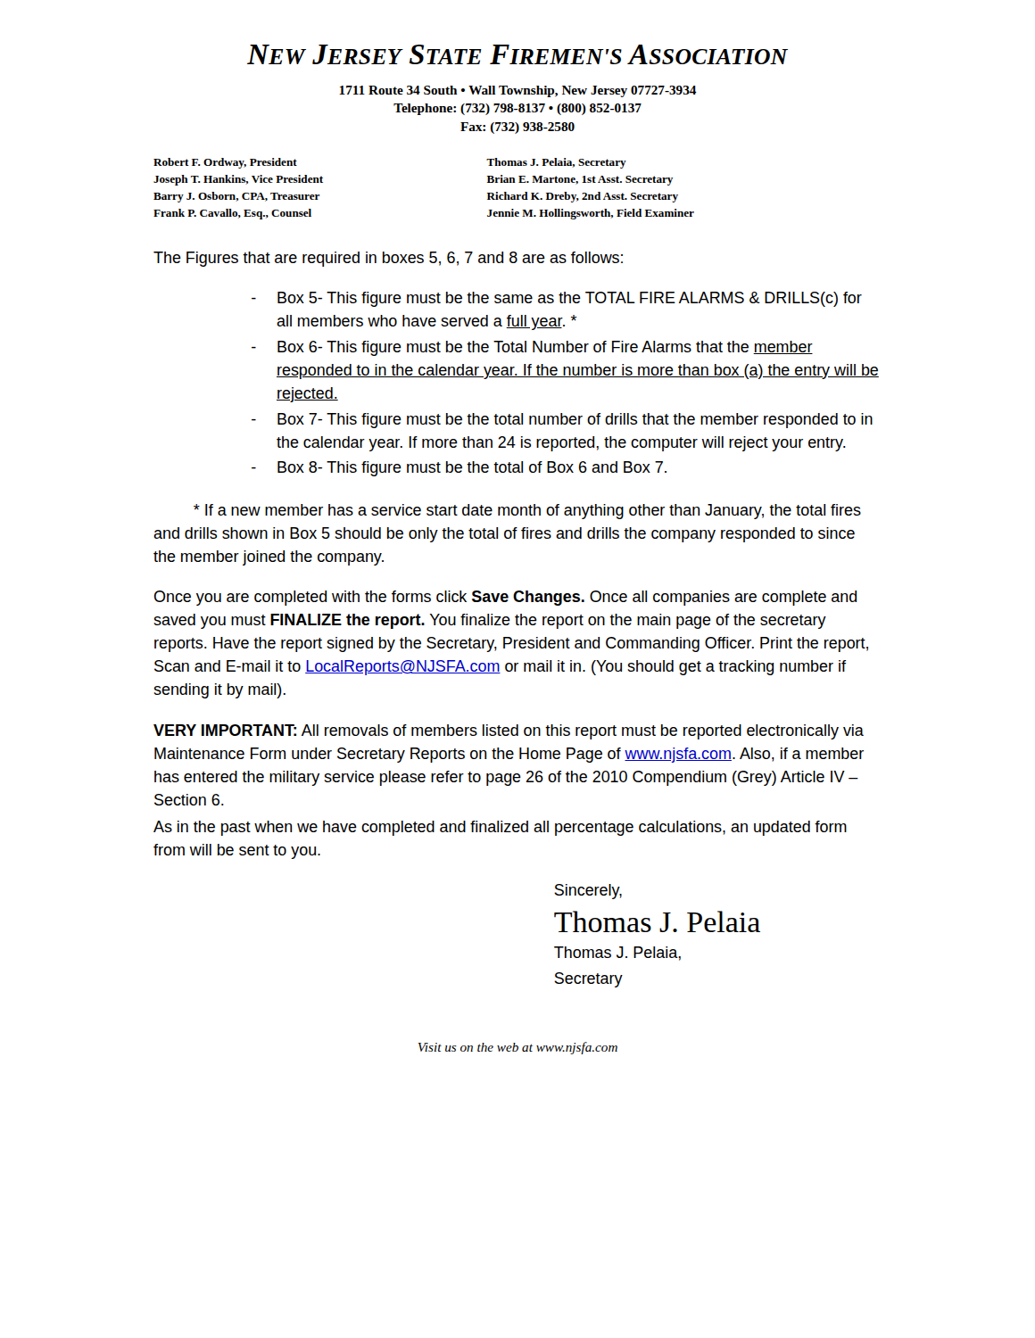NEW JERSEY STATE FIREMEN'S ASSOCIATION
1711 Route 34 South • Wall Township, New Jersey 07727-3934
Telephone: (732) 798-8137 • (800) 852-0137
Fax: (732) 938-2580
| Robert F. Ordway, President | Thomas J. Pelaia, Secretary |
| Joseph T. Hankins, Vice President | Brian E. Martone, 1st Asst. Secretary |
| Barry J. Osborn, CPA, Treasurer | Richard K. Dreby, 2nd Asst. Secretary |
| Frank P. Cavallo, Esq., Counsel | Jennie M. Hollingsworth, Field Examiner |
The Figures that are required in boxes 5, 6, 7 and 8 are as follows:
Box 5- This figure must be the same as the TOTAL FIRE ALARMS & DRILLS(c) for all members who have served a full year. *
Box 6- This figure must be the Total Number of Fire Alarms that the member responded to in the calendar year. If the number is more than box (a) the entry will be rejected.
Box 7- This figure must be the total number of drills that the member responded to in the calendar year. If more than 24 is reported, the computer will reject your entry.
Box 8- This figure must be the total of Box 6 and Box 7.
* If a new member has a service start date month of anything other than January, the total fires and drills shown in Box 5 should be only the total of fires and drills the company responded to since the member joined the company.
Once you are completed with the forms click Save Changes. Once all companies are complete and saved you must FINALIZE the report. You finalize the report on the main page of the secretary reports. Have the report signed by the Secretary, President and Commanding Officer. Print the report, Scan and E-mail it to LocalReports@NJSFA.com or mail it in. (You should get a tracking number if sending it by mail).
VERY IMPORTANT: All removals of members listed on this report must be reported electronically via Maintenance Form under Secretary Reports on the Home Page of www.njsfa.com. Also, if a member has entered the military service please refer to page 26 of the 2010 Compendium (Grey) Article IV – Section 6.
As in the past when we have completed and finalized all percentage calculations, an updated form from will be sent to you.
Sincerely,
Thomas J. Pelaia
Thomas J. Pelaia,
Secretary
Visit us on the web at www.njsfa.com